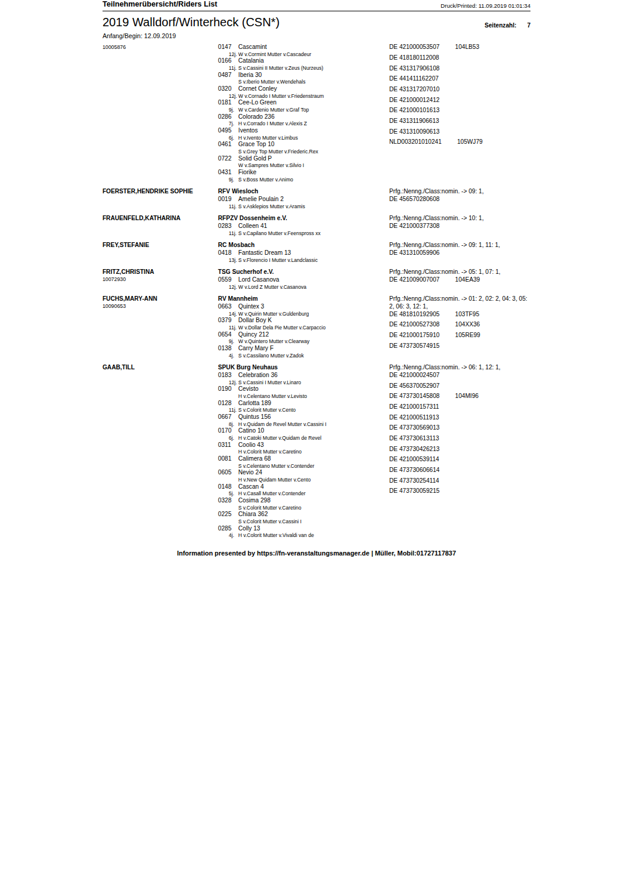Teilnehmerübersicht/Riders List
Druck/Printed: 11.09.2019 01:01:34
2019 Walldorf/Winterheck (CSN*)
Seitenzahl: 7
Anfang/Begin: 12.09.2019
| 10005876 | 0147 Cascamint 12j. W v.Cormint Mutter v.Cascadeur 0166 Catalania 11j. S v.Cassini II Mutter v.Zeus (Nurzeus) 0487 Iberia 30 S v.Iberio Mutter v.Wendehals 0320 Cornet Conley 12j. W v.Cornado I Mutter v.Friedenstraum 0181 Cee-Lo Green 9j. W v.Cardenio Mutter v.Graf Top 0286 Colorado 236 7j. H v.Corrado I Mutter v.Alexis Z 0495 Iventos 6j. H v.Ivento Mutter v.Limbus 0461 Grace Top 10 S v.Grey Top Mutter v.Friederic.Rex 0722 Solid Gold P W v.Sampres Mutter v.Silvio I 0431 Fiorike 9j. S v.Boss Mutter v.Animo | DE 421000053507 104LB53 DE 418180112008 DE 431317906108 DE 441411162207 DE 431317207010 DE 421000012412 DE 421000101613 DE 431311906613 DE 431310090613 NLD003201010241 105WJ79 |
| FOERSTER,HENDRIKE SOPHIE | RFV Wiesloch 0019 Amelie Poulain 2 11j. S v.Asklepios Mutter v.Aramis | Prfg.:Nenng./Class:nomin. -> 09: 1, DE 456570280608 |
| FRAUENFELD,KATHARINA | RFPZV Dossenheim e.V. 0283 Colleen 41 11j. S v.Capilano Mutter v.Feenspross xx | Prfg.:Nenng./Class:nomin. -> 10: 1, DE 421000377308 |
| FREY,STEFANIE | RC Mosbach 0418 Fantastic Dream 13 13j. S v.Florencio I Mutter v.Landclassic | Prfg.:Nenng./Class:nomin. -> 09: 1, 11: 1, DE 431310059906 |
| FRITZ,CHRISTINA 10072930 | TSG Sucherhof e.V. 0559 Lord Casanova 12j. W v.Lord Z Mutter v.Casanova | Prfg.:Nenng./Class:nomin. -> 05: 1, 07: 1, DE 421009007007 104EA39 |
| FUCHS,MARY-ANN 10090653 | RV Mannheim 0663 Quintex 3 14j. W v.Quirin Mutter v.Guldenburg 0379 Dollar Boy K 11j. W v.Dollar Dela Pie Mutter v.Carpaccio 0654 Quincy 212 9j. W v.Quintero Mutter v.Clearway 0138 Carry Mary F 4j. S v.Cassilano Mutter v.Zadok | Prfg.:Nenng./Class:nomin. -> 01: 2, 02: 2, 04: 3, 05: 2, 06: 3, 12: 1, DE 481810192905 103TF95 DE 421000527308 104XX36 DE 421000175910 105RE99 DE 473730574915 |
| GAAB,TILL | SPUK Burg Neuhaus 0183 Celebration 36 12j. S v.Cassini I Mutter v.Linaro 0190 Cevisto H v.Celentano Mutter v.Levisto 0128 Carlotta 189 11j. S v.Colorit Mutter v.Cento 0667 Quintus 156 8j. H v.Quidam de Revel Mutter v.Cassini I 0170 Catino 10 6j. H v.Catoki Mutter v.Quidam de Revel 0311 Coolio 43 H v.Colorit Mutter v.Caretino 0081 Calimera 68 S v.Celentano Mutter v.Contender 0605 Nevio 24 H v.New Quidam Mutter v.Cento 0148 Cascan 4 5j. H v.Casall Mutter v.Contender 0328 Cosima 298 S v.Colorit Mutter v.Caretino 0225 Chiara 362 S v.Colorit Mutter v.Cassini I 0285 Colly 13 4j. H v.Colorit Mutter v.Vivaldi van de | Prfg.:Nenng./Class:nomin. -> 06: 1, 12: 1, DE 421000024507 DE 456370052907 DE 473730145808 104MI96 DE 421000157311 DE 421000511913 DE 473730569013 DE 473730613113 DE 473730426213 DE 421000539114 DE 473730606614 DE 473730254114 DE 473730059215 |
Information presented by https://fn-veranstaltungsmanager.de | Müller, Mobil:01727117837